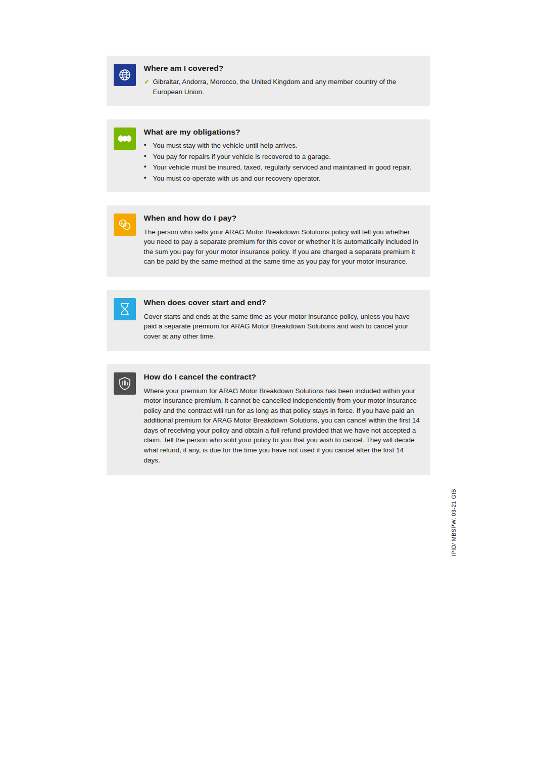Where am I covered?
Gibraltar, Andorra, Morocco, the United Kingdom and any member country of the European Union.
What are my obligations?
You must stay with the vehicle until help arrives.
You pay for repairs if your vehicle is recovered to a garage.
Your vehicle must be insured, taxed, regularly serviced and maintained in good repair.
You must co-operate with us and our recovery operator.
€ £
When and how do I pay?
The person who sells your ARAG Motor Breakdown Solutions policy will tell you whether you need to pay a separate premium for this cover or whether it is automatically included in the sum you pay for your motor insurance policy. If you are charged a separate premium it can be paid by the same method at the same time as you pay for your motor insurance.
When does cover start and end?
Cover starts and ends at the same time as your motor insurance policy, unless you have paid a separate premium for ARAG Motor Breakdown Solutions and wish to cancel your cover at any other time.
How do I cancel the contract?
Where your premium for ARAG Motor Breakdown Solutions has been included within your motor insurance premium, it cannot be cancelled independently from your motor insurance policy and the contract will run for as long as that policy stays in force. If you have paid an additional premium for ARAG Motor Breakdown Solutions, you can cancel within the first 14 days of receiving your policy and obtain a full refund provided that we have not accepted a claim. Tell the person who sold your policy to you that you wish to cancel. They will decide what refund, if any, is due for the time you have not used if you cancel after the first 14 days.
IPID/ MBSPW. 03-21 GIB